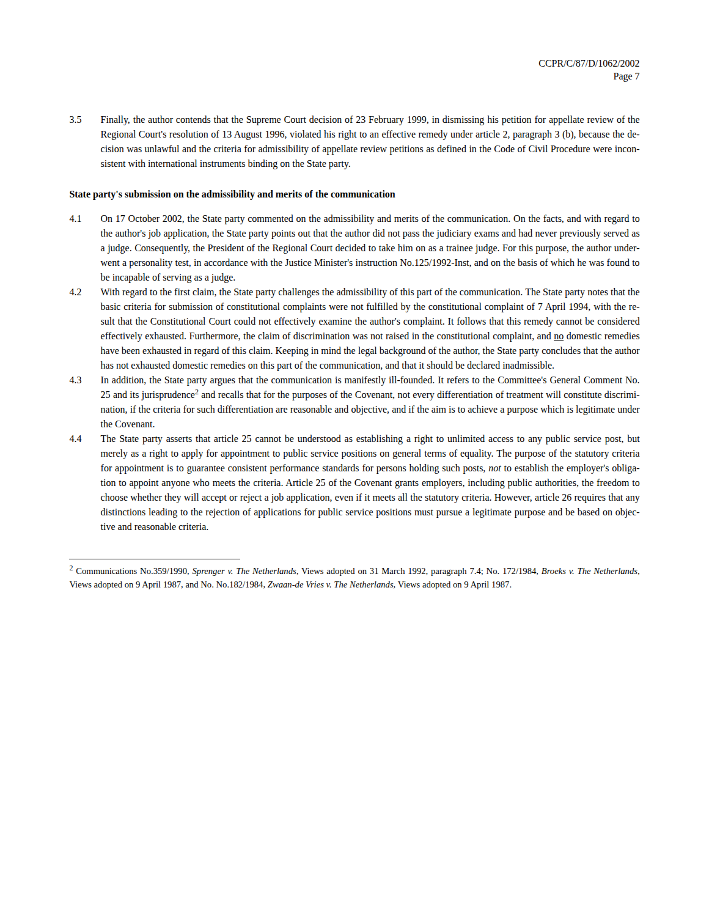CCPR/C/87/D/1062/2002
Page 7
3.5
Finally, the author contends that the Supreme Court decision of 23 February 1999, in dismissing his petition for appellate review of the Regional Court's resolution of 13 August 1996, violated his right to an effective remedy under article 2, paragraph 3 (b), because the decision was unlawful and the criteria for admissibility of appellate review petitions as defined in the Code of Civil Procedure were inconsistent with international instruments binding on the State party.
State party's submission on the admissibility and merits of the communication
4.1
On 17 October 2002, the State party commented on the admissibility and merits of the communication. On the facts, and with regard to the author's job application, the State party points out that the author did not pass the judiciary exams and had never previously served as a judge. Consequently, the President of the Regional Court decided to take him on as a trainee judge. For this purpose, the author underwent a personality test, in accordance with the Justice Minister's instruction No.125/1992-Inst, and on the basis of which he was found to be incapable of serving as a judge.
4.2
With regard to the first claim, the State party challenges the admissibility of this part of the communication. The State party notes that the basic criteria for submission of constitutional complaints were not fulfilled by the constitutional complaint of 7 April 1994, with the result that the Constitutional Court could not effectively examine the author's complaint. It follows that this remedy cannot be considered effectively exhausted. Furthermore, the claim of discrimination was not raised in the constitutional complaint, and no domestic remedies have been exhausted in regard of this claim. Keeping in mind the legal background of the author, the State party concludes that the author has not exhausted domestic remedies on this part of the communication, and that it should be declared inadmissible.
4.3
In addition, the State party argues that the communication is manifestly ill-founded. It refers to the Committee's General Comment No. 25 and its jurisprudence2 and recalls that for the purposes of the Covenant, not every differentiation of treatment will constitute discrimination, if the criteria for such differentiation are reasonable and objective, and if the aim is to achieve a purpose which is legitimate under the Covenant.
4.4
The State party asserts that article 25 cannot be understood as establishing a right to unlimited access to any public service post, but merely as a right to apply for appointment to public service positions on general terms of equality. The purpose of the statutory criteria for appointment is to guarantee consistent performance standards for persons holding such posts, not to establish the employer's obligation to appoint anyone who meets the criteria. Article 25 of the Covenant grants employers, including public authorities, the freedom to choose whether they will accept or reject a job application, even if it meets all the statutory criteria. However, article 26 requires that any distinctions leading to the rejection of applications for public service positions must pursue a legitimate purpose and be based on objective and reasonable criteria.
2 Communications No.359/1990, Sprenger v. The Netherlands, Views adopted on 31 March 1992, paragraph 7.4; No. 172/1984, Broeks v. The Netherlands, Views adopted on 9 April 1987, and No. No.182/1984, Zwaan-de Vries v. The Netherlands, Views adopted on 9 April 1987.